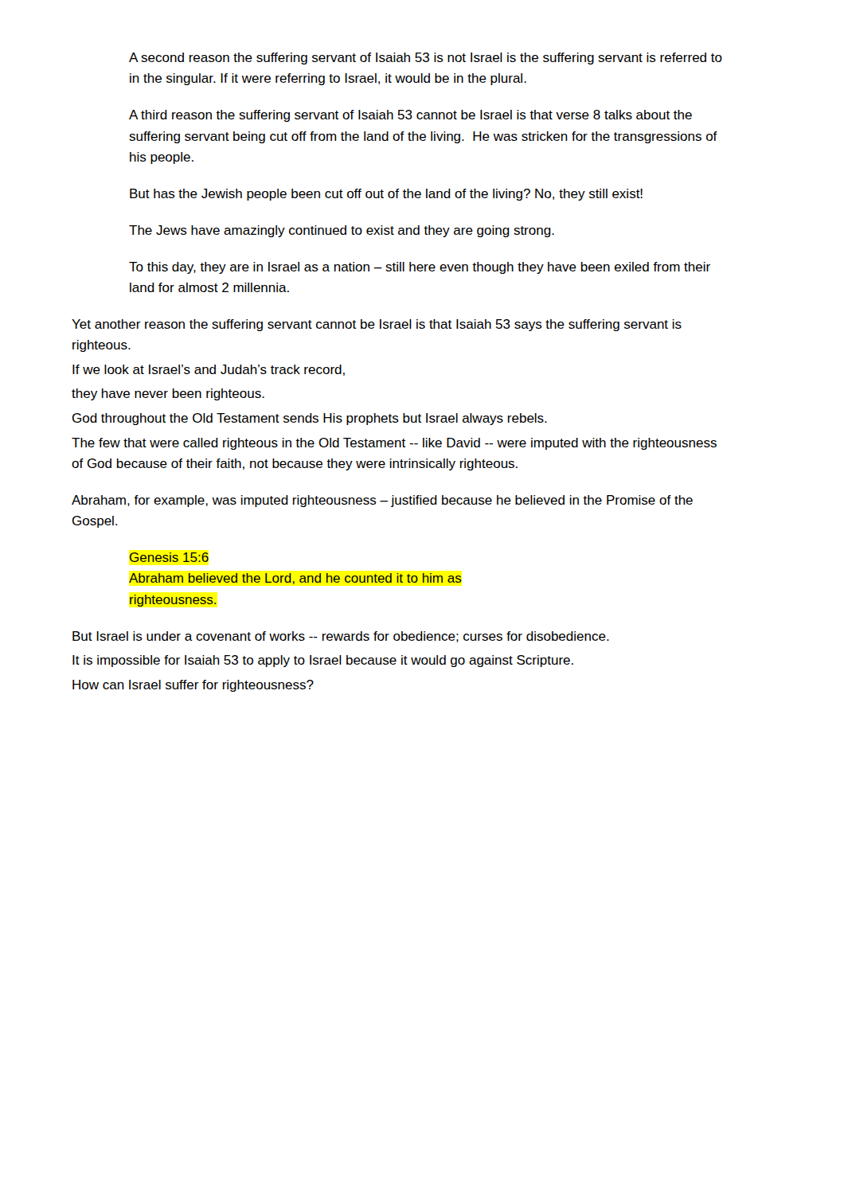A second reason the suffering servant of Isaiah 53 is not Israel is the suffering servant is referred to in the singular. If it were referring to Israel, it would be in the plural.
A third reason the suffering servant of Isaiah 53 cannot be Israel is that verse 8 talks about the suffering servant being cut off from the land of the living. He was stricken for the transgressions of his people.
But has the Jewish people been cut off out of the land of the living? No, they still exist!
The Jews have amazingly continued to exist and they are going strong.
To this day, they are in Israel as a nation – still here even though they have been exiled from their land for almost 2 millennia.
Yet another reason the suffering servant cannot be Israel is that Isaiah 53 says the suffering servant is righteous.
If we look at Israel’s and Judah’s track record,
they have never been righteous.
God throughout the Old Testament sends His prophets but Israel always rebels.
The few that were called righteous in the Old Testament -- like David -- were imputed with the righteousness of God because of their faith, not because they were intrinsically righteous.
Abraham, for example, was imputed righteousness – justified because he believed in the Promise of the Gospel.
Genesis 15:6
Abraham believed the Lord, and he counted it to him as
righteousness.
But Israel is under a covenant of works -- rewards for obedience; curses for disobedience.
It is impossible for Isaiah 53 to apply to Israel because it would go against Scripture.
How can Israel suffer for righteousness?